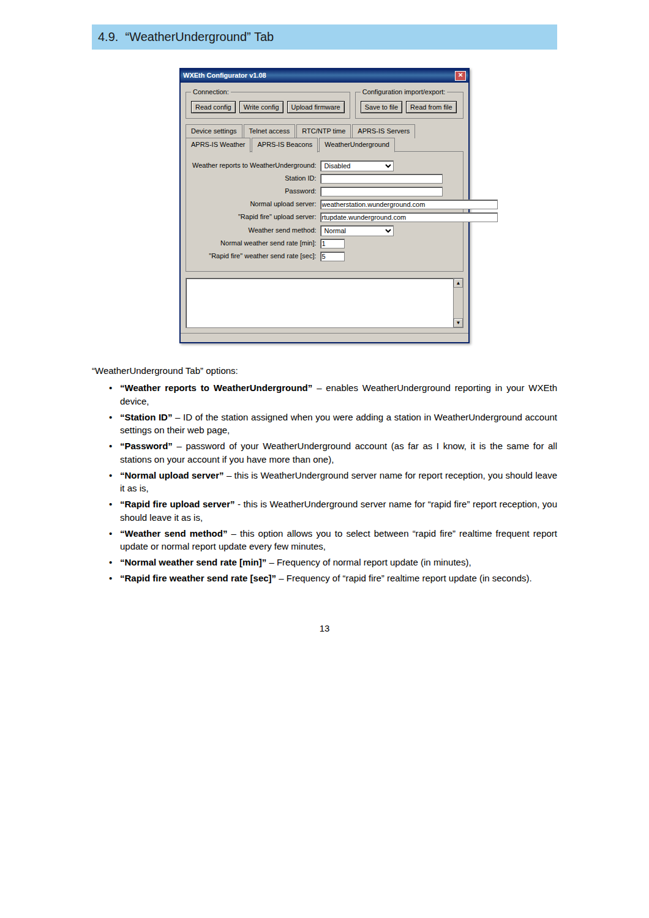4.9. “WeatherUnderground” Tab
WXEth Configurator v1.08 ✕
Connection:
Read config Write config Upload firmware
Configuration import/export:
Save to file Read from file
Device settings
Telnet access
RTC/NTP time
APRS-IS Servers
APRS-IS Weather
APRS-IS Beacons
WeatherUnderground
| Weather reports to WeatherUnderground: | Disabled Enabled |
| Station ID: | |
| Password: | |
| Normal upload server: | |
| "Rapid fire" upload server: | |
| Weather send method: | Normal Rapid fire |
| Normal weather send rate [min]: | |
| "Rapid fire" weather send rate [sec]: | |
▲ ▼
“WeatherUnderground Tab” options:
“Weather reports to WeatherUnderground” – enables WeatherUnderground reporting in your WXEth device,
“Station ID” – ID of the station assigned when you were adding a station in WeatherUnderground account settings on their web page,
“Password” – password of your WeatherUnderground account (as far as I know, it is the same for all stations on your account if you have more than one),
“Normal upload server” – this is WeatherUnderground server name for report reception, you should leave it as is,
“Rapid fire upload server” - this is WeatherUnderground server name for “rapid fire” report reception, you should leave it as is,
“Weather send method” – this option allows you to select between “rapid fire” realtime frequent report update or normal report update every few minutes,
“Normal weather send rate [min]” – Frequency of normal report update (in minutes),
“Rapid fire weather send rate [sec]” – Frequency of “rapid fire” realtime report update (in seconds).
13